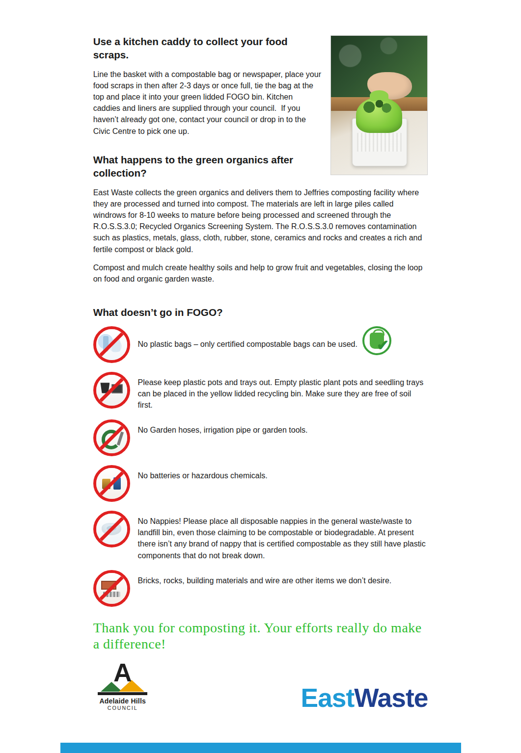Use a kitchen caddy to collect your food scraps.
Line the basket with a compostable bag or newspaper, place your food scraps in then after 2-3 days or once full, tie the bag at the top and place it into your green lidded FOGO bin. Kitchen caddies and liners are supplied through your council. If you haven’t already got one, contact your council or drop in to the Civic Centre to pick one up.
What happens to the green organics after collection?
East Waste collects the green organics and delivers them to Jeffries composting facility where they are processed and turned into compost. The materials are left in large piles called windrows for 8-10 weeks to mature before being processed and screened through the R.O.S.S.3.0; Recycled Organics Screening System. The R.O.S.S.3.0 removes contamination such as plastics, metals, glass, cloth, rubber, stone, ceramics and rocks and creates a rich and fertile compost or black gold.
Compost and mulch create healthy soils and help to grow fruit and vegetables, closing the loop on food and organic garden waste.
What doesn’t go in FOGO?
No plastic bags – only certified compostable bags can be used.
Please keep plastic pots and trays out. Empty plastic plant pots and seedling trays can be placed in the yellow lidded recycling bin. Make sure they are free of soil first.
No Garden hoses, irrigation pipe or garden tools.
No batteries or hazardous chemicals.
No Nappies! Please place all disposable nappies in the general waste/waste to landfill bin, even those claiming to be compostable or biodegradable. At present there isn’t any brand of nappy that is certified compostable as they still have plastic components that do not break down.
Bricks, rocks, building materials and wire are other items we don’t desire.
Thank you for composting it. Your efforts really do make a difference!
A
Adelaide Hills
COUNCIL
East Waste